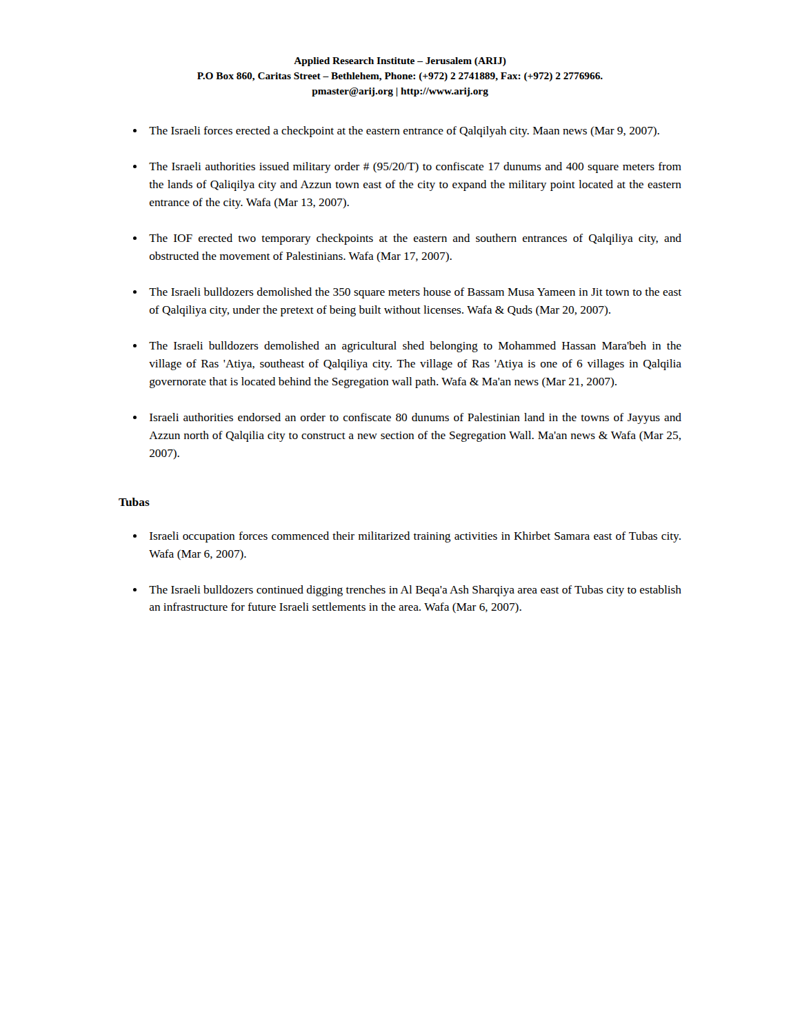Applied Research Institute – Jerusalem (ARIJ)
P.O Box 860, Caritas Street – Bethlehem, Phone: (+972) 2 2741889, Fax: (+972) 2 2776966.
pmaster@arij.org | http://www.arij.org
The Israeli forces erected a checkpoint at the eastern entrance of Qalqilyah city. Maan news (Mar 9, 2007).
The Israeli authorities issued military order # (95/20/T) to confiscate 17 dunums and 400 square meters from the lands of Qaliqilya city and Azzun town east of the city to expand the military point located at the eastern entrance of the city. Wafa (Mar 13, 2007).
The IOF erected two temporary checkpoints at the eastern and southern entrances of Qalqiliya city, and obstructed the movement of Palestinians. Wafa (Mar 17, 2007).
The Israeli bulldozers demolished the 350 square meters house of Bassam Musa Yameen in Jit town to the east of Qalqiliya city, under the pretext of being built without licenses. Wafa & Quds (Mar 20, 2007).
The Israeli bulldozers demolished an agricultural shed belonging to Mohammed Hassan Mara'beh in the village of Ras 'Atiya, southeast of Qalqiliya city. The village of Ras 'Atiya is one of 6 villages in Qalqilia governorate that is located behind the Segregation wall path. Wafa & Ma'an news (Mar 21, 2007).
Israeli authorities endorsed an order to confiscate 80 dunums of Palestinian land in the towns of Jayyus and Azzun north of Qalqilia city to construct a new section of the Segregation Wall. Ma'an news & Wafa (Mar 25, 2007).
Tubas
Israeli occupation forces commenced their militarized training activities in Khirbet Samara east of Tubas city. Wafa (Mar 6, 2007).
The Israeli bulldozers continued digging trenches in Al Beqa'a Ash Sharqiya area east of Tubas city to establish an infrastructure for future Israeli settlements in the area. Wafa (Mar 6, 2007).